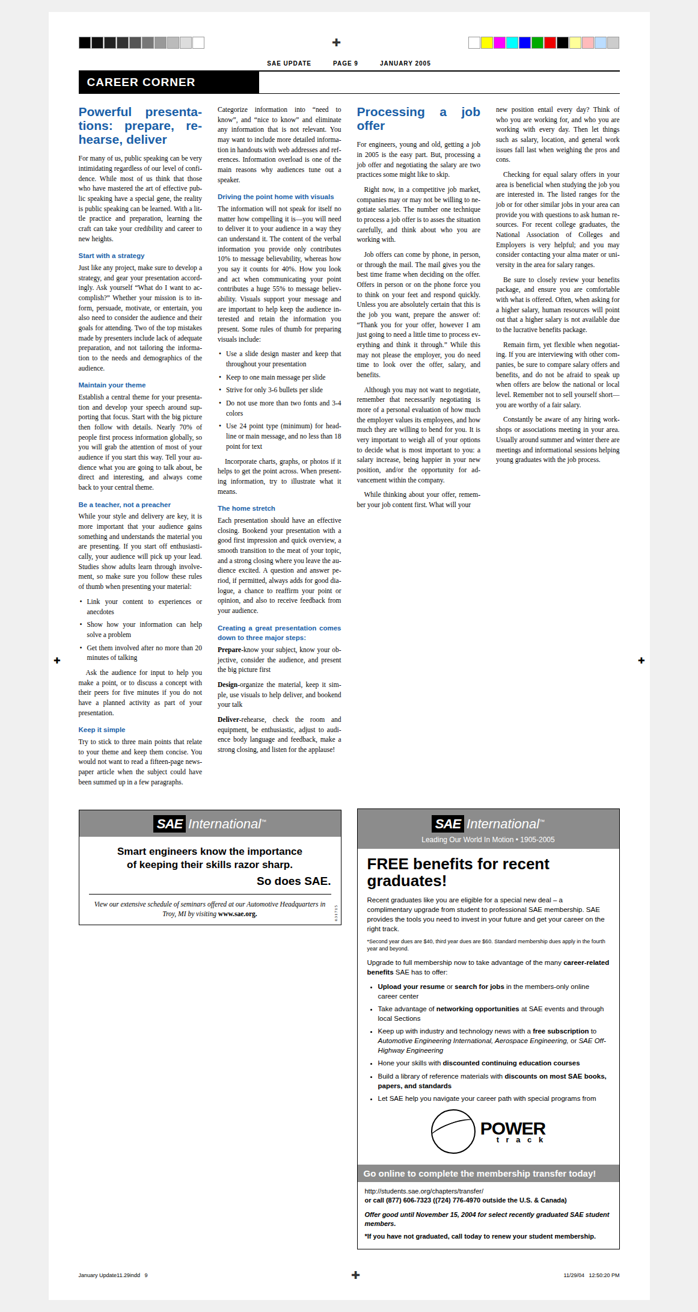✚
✚
✚
SAE UPDATE PAGE 9 JANUARY 2005
CAREER CORNER
Powerful presentations: prepare, rehearse, deliver
For many of us, public speaking can be very intimidating regardless of our level of confidence. While most of us think that those who have mastered the art of effective public speaking have a special gene, the reality is public speaking can be learned. With a little practice and preparation, learning the craft can take your credibility and career to new heights.
Start with a strategy
Just like any project, make sure to develop a strategy, and gear your presentation accordingly. Ask yourself “What do I want to accomplish?” Whether your mission is to inform, persuade, motivate, or entertain, you also need to consider the audience and their goals for attending. Two of the top mistakes made by presenters include lack of adequate preparation, and not tailoring the information to the needs and demographics of the audience.
Maintain your theme
Establish a central theme for your presentation and develop your speech around supporting that focus. Start with the big picture then follow with details. Nearly 70% of people first process information globally, so you will grab the attention of most of your audience if you start this way. Tell your audience what you are going to talk about, be direct and interesting, and always come back to your central theme.
Be a teacher, not a preacher
While your style and delivery are key, it is more important that your audience gains something and understands the material you are presenting. If you start off enthusiastically, your audience will pick up your lead. Studies show adults learn through involvement, so make sure you follow these rules of thumb when presenting your material:
Link your content to experiences or anecdotes
Show how your information can help solve a problem
Get them involved after no more than 20 minutes of talking
Ask the audience for input to help you make a point, or to discuss a concept with their peers for five minutes if you do not have a planned activity as part of your presentation.
Keep it simple
Try to stick to three main points that relate to your theme and keep them concise. You would not want to read a fifteen-page newspaper article when the subject could have been summed up in a few paragraphs.
Categorize information into “need to know”, and “nice to know” and eliminate any information that is not relevant. You may want to include more detailed information in handouts with web addresses and references. Information overload is one of the main reasons why audiences tune out a speaker.
Driving the point home with visuals
The information will not speak for itself no matter how compelling it is—you will need to deliver it to your audience in a way they can understand it. The content of the verbal information you provide only contributes 10% to message believability, whereas how you say it counts for 40%. How you look and act when communicating your point contributes a huge 55% to message believability. Visuals support your message and are important to help keep the audience interested and retain the information you present. Some rules of thumb for preparing visuals include:
Use a slide design master and keep that throughout your presentation
Keep to one main message per slide
Strive for only 3-6 bullets per slide
Do not use more than two fonts and 3-4 colors
Use 24 point type (minimum) for headline or main message, and no less than 18 point for text
Incorporate charts, graphs, or photos if it helps to get the point across. When presenting information, try to illustrate what it means.
The home stretch
Each presentation should have an effective closing. Bookend your presentation with a good first impression and quick overview, a smooth transition to the meat of your topic, and a strong closing where you leave the audience excited. A question and answer period, if permitted, always adds for good dialogue, a chance to reaffirm your point or opinion, and also to receive feedback from your audience.
Creating a great presentation comes down to three major steps:
Prepare-know your subject, know your objective, consider the audience, and present the big picture first
Design-organize the material, keep it simple, use visuals to help deliver, and bookend your talk
Deliver-rehearse, check the room and equipment, be enthusiastic, adjust to audience body language and feedback, make a strong closing, and listen for the applause!
Processing a job offer
For engineers, young and old, getting a job in 2005 is the easy part. But, processing a job offer and negotiating the salary are two practices some might like to skip.
Right now, in a competitive job market, companies may or may not be willing to negotiate salaries. The number one technique to process a job offer is to asses the situation carefully, and think about who you are working with.
Job offers can come by phone, in person, or through the mail. The mail gives you the best time frame when deciding on the offer. Offers in person or on the phone force you to think on your feet and respond quickly. Unless you are absolutely certain that this is the job you want, prepare the answer of: “Thank you for your offer, however I am just going to need a little time to process everything and think it through.” While this may not please the employer, you do need time to look over the offer, salary, and benefits.
Although you may not want to negotiate, remember that necessarily negotiating is more of a personal evaluation of how much the employer values its employees, and how much they are willing to bend for you. It is very important to weigh all of your options to decide what is most important to you: a salary increase, being happier in your new position, and/or the opportunity for advancement within the company.
While thinking about your offer, remember your job content first. What will your
new position entail every day? Think of who you are working for, and who you are working with every day. Then let things such as salary, location, and general work issues fall last when weighing the pros and cons.
Checking for equal salary offers in your area is beneficial when studying the job you are interested in. The listed ranges for the job or for other similar jobs in your area can provide you with questions to ask human resources. For recent college graduates, the National Association of Colleges and Employers is very helpful; and you may consider contacting your alma mater or university in the area for salary ranges.
Be sure to closely review your benefits package, and ensure you are comfortable with what is offered. Often, when asking for a higher salary, human resources will point out that a higher salary is not available due to the lucrative benefits package.
Remain firm, yet flexible when negotiating. If you are interviewing with other companies, be sure to compare salary offers and benefits, and do not be afraid to speak up when offers are below the national or local level. Remember not to sell yourself short—you are worthy of a fair salary.
Constantly be aware of any hiring workshops or associations meeting in your area. Usually around summer and winter there are meetings and informational sessions helping young graduates with the job process.
SAE International™
Smart engineers know the importance
of keeping their skills razor sharp.
So does SAE.
View our extensive schedule of seminars offered at our Automotive Headquarters in Troy, MI by visiting www.sae.org.
031715
SAE International™
Leading Our World In Motion • 1905-2005
FREE benefits for recent graduates!
Recent graduates like you are eligible for a special new deal – a complimentary upgrade from student to professional SAE membership. SAE provides the tools you need to invest in your future and get your career on the right track.
*Second year dues are $40, third year dues are $60. Standard membership dues apply in the fourth year and beyond.
Upgrade to full membership now to take advantage of the many career-related benefits SAE has to offer:
Upload your resume or search for jobs in the members-only online career center
Take advantage of networking opportunities at SAE events and through local Sections
Keep up with industry and technology news with a free subscription to Automotive Engineering International, Aerospace Engineering, or SAE Off-Highway Engineering
Hone your skills with discounted continuing education courses
Build a library of reference materials with discounts on most SAE books, papers, and standards
Let SAE help you navigate your career path with special programs from
POWERt r a c k
Go online to complete the membership transfer today!
http://students.sae.org/chapters/transfer/
or call (877) 606-7323 ((724) 776-4970 outside the U.S. & Canada)
Offer good until November 15, 2004 for select recently graduated SAE student members.
*If you have not graduated, call today to renew your student membership.
January Update11.29indd 9
✚
11/29/04 12:50:20 PM